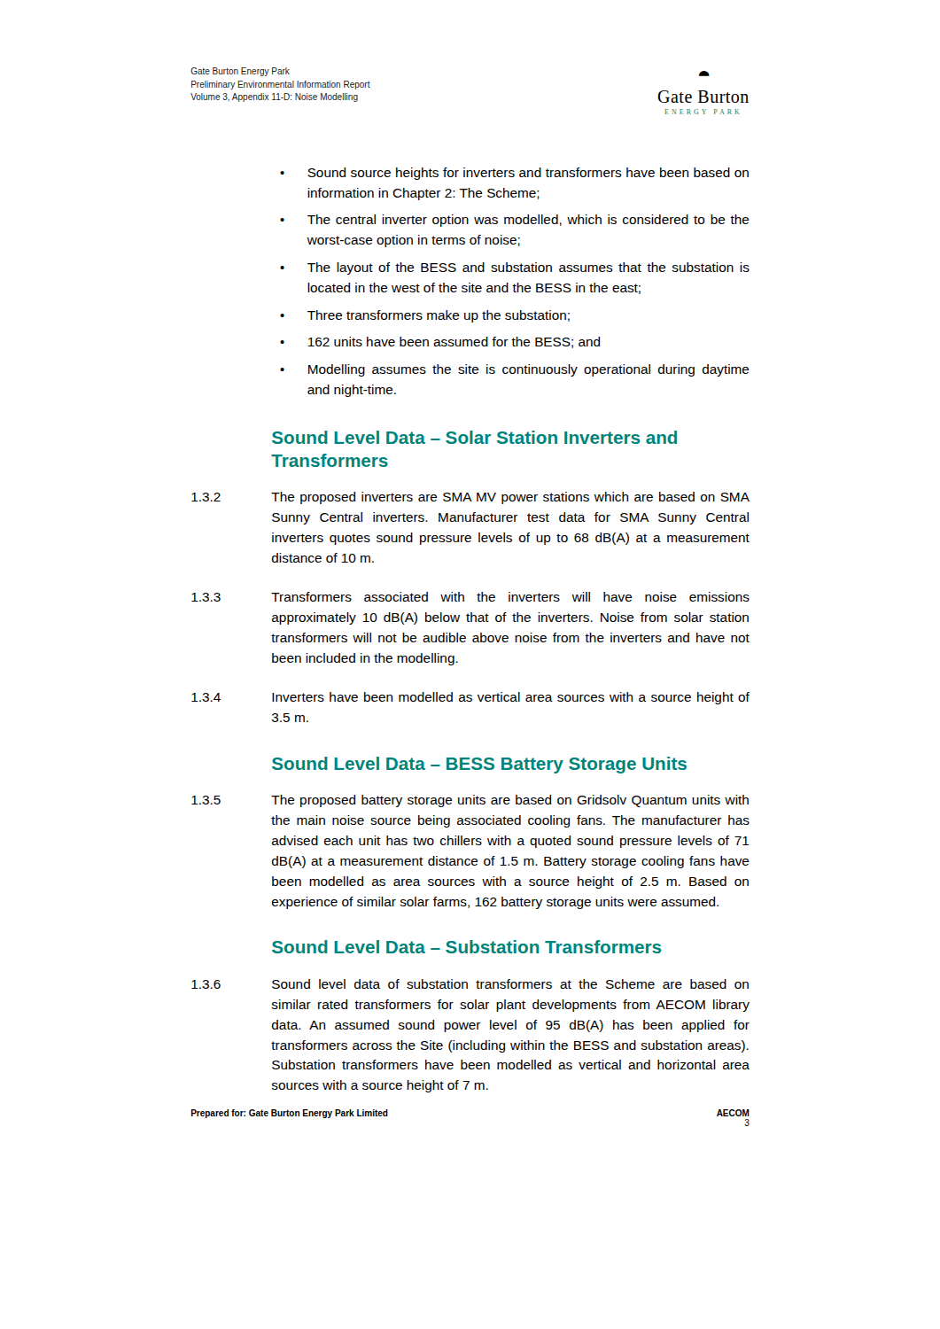Gate Burton Energy Park
Preliminary Environmental Information Report
Volume 3, Appendix 11-D: Noise Modelling
◓
Gate Burton
ENERGY PARK
Sound source heights for inverters and transformers have been based on information in Chapter 2: The Scheme;
The central inverter option was modelled, which is considered to be the worst-case option in terms of noise;
The layout of the BESS and substation assumes that the substation is located in the west of the site and the BESS in the east;
Three transformers make up the substation;
162 units have been assumed for the BESS; and
Modelling assumes the site is continuously operational during daytime and night-time.
Sound Level Data – Solar Station Inverters and Transformers
1.3.2
The proposed inverters are SMA MV power stations which are based on SMA Sunny Central inverters. Manufacturer test data for SMA Sunny Central inverters quotes sound pressure levels of up to 68 dB(A) at a measurement distance of 10 m.
1.3.3
Transformers associated with the inverters will have noise emissions approximately 10 dB(A) below that of the inverters. Noise from solar station transformers will not be audible above noise from the inverters and have not been included in the modelling.
1.3.4
Inverters have been modelled as vertical area sources with a source height of 3.5 m.
Sound Level Data – BESS Battery Storage Units
1.3.5
The proposed battery storage units are based on Gridsolv Quantum units with the main noise source being associated cooling fans. The manufacturer has advised each unit has two chillers with a quoted sound pressure levels of 71 dB(A) at a measurement distance of 1.5 m. Battery storage cooling fans have been modelled as area sources with a source height of 2.5 m. Based on experience of similar solar farms, 162 battery storage units were assumed.
Sound Level Data – Substation Transformers
1.3.6
Sound level data of substation transformers at the Scheme are based on similar rated transformers for solar plant developments from AECOM library data. An assumed sound power level of 95 dB(A) has been applied for transformers across the Site (including within the BESS and substation areas). Substation transformers have been modelled as vertical and horizontal area sources with a source height of 7 m.
Prepared for: Gate Burton Energy Park Limited
AECOM
3